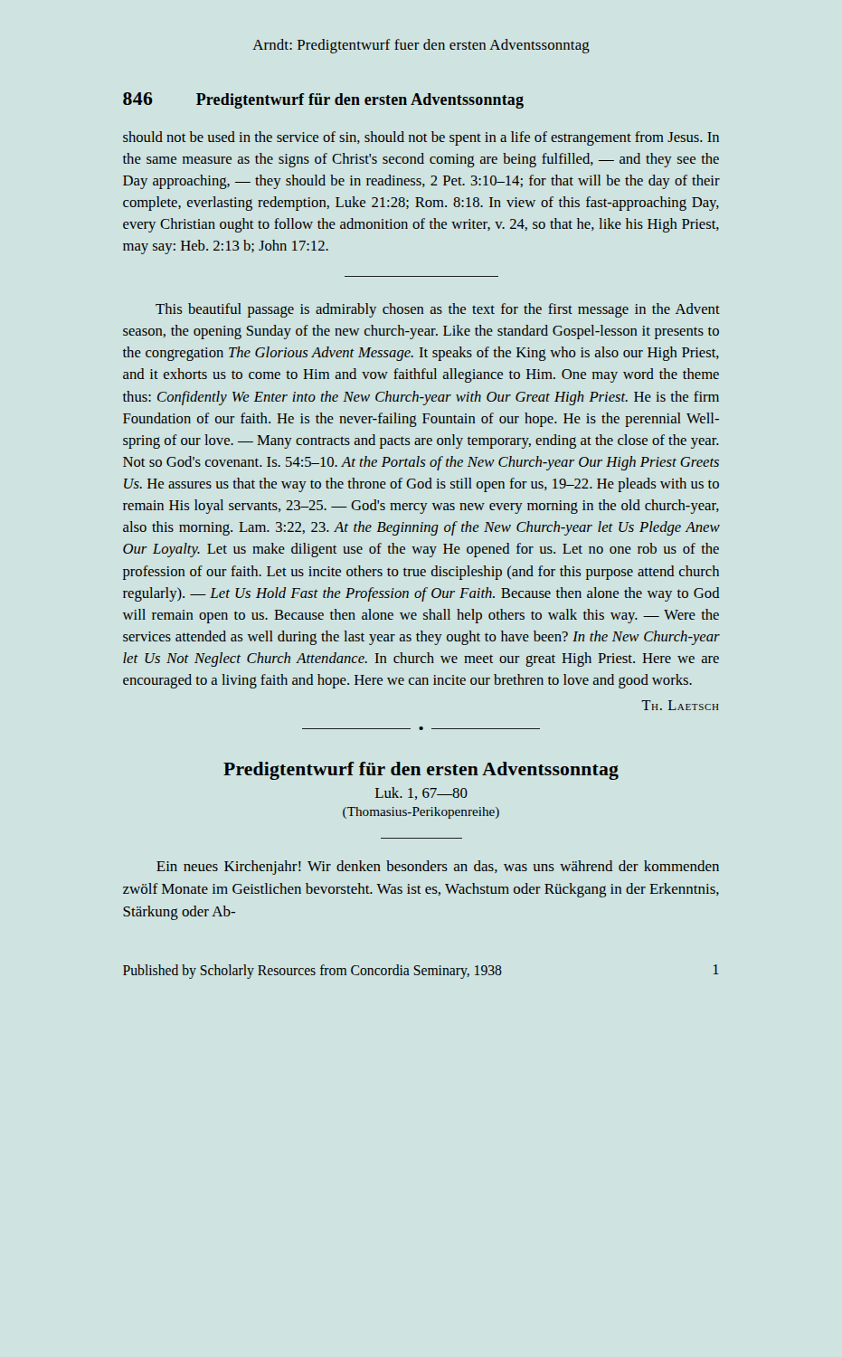Arndt: Predigtentwurf fuer den ersten Adventssonntag
846 Predigtentwurf für den ersten Adventssonntag
should not be used in the service of sin, should not be spent in a life of estrangement from Jesus. In the same measure as the signs of Christ's second coming are being fulfilled, — and they see the Day approaching, — they should be in readiness, 2 Pet. 3:10–14; for that will be the day of their complete, everlasting redemption, Luke 21:28; Rom. 8:18. In view of this fast-approaching Day, every Christian ought to follow the admonition of the writer, v. 24, so that he, like his High Priest, may say: Heb. 2:13 b; John 17:12.
This beautiful passage is admirably chosen as the text for the first message in the Advent season, the opening Sunday of the new church-year. Like the standard Gospel-lesson it presents to the congregation The Glorious Advent Message. It speaks of the King who is also our High Priest, and it exhorts us to come to Him and vow faithful allegiance to Him. One may word the theme thus: Confidently We Enter into the New Church-year with Our Great High Priest. He is the firm Foundation of our faith. He is the never-failing Fountain of our hope. He is the perennial Well-spring of our love. — Many contracts and pacts are only temporary, ending at the close of the year. Not so God's covenant. Is. 54:5–10. At the Portals of the New Church-year Our High Priest Greets Us. He assures us that the way to the throne of God is still open for us, 19–22. He pleads with us to remain His loyal servants, 23–25. — God's mercy was new every morning in the old church-year, also this morning. Lam. 3:22, 23. At the Beginning of the New Church-year let Us Pledge Anew Our Loyalty. Let us make diligent use of the way He opened for us. Let no one rob us of the profession of our faith. Let us incite others to true discipleship (and for this purpose attend church regularly). — Let Us Hold Fast the Profession of Our Faith. Because then alone the way to God will remain open to us. Because then alone we shall help others to walk this way. — Were the services attended as well during the last year as they ought to have been? In the New Church-year let Us Not Neglect Church Attendance. In church we meet our great High Priest. Here we are encouraged to a living faith and hope. Here we can incite our brethren to love and good works.
Th. Laetsch
•
Predigtentwurf für den ersten Adventssonntag
Luk. 1, 67—80
(Thomasius-Perikopenreihe)
Ein neues Kirchenjahr! Wir denken besonders an das, was uns während der kommenden zwölf Monate im Geistlichen bevorsteht. Was ist es, Wachstum oder Rückgang in der Erkenntnis, Stärkung oder Ab-
Published by Scholarly Resources from Concordia Seminary, 1938 1